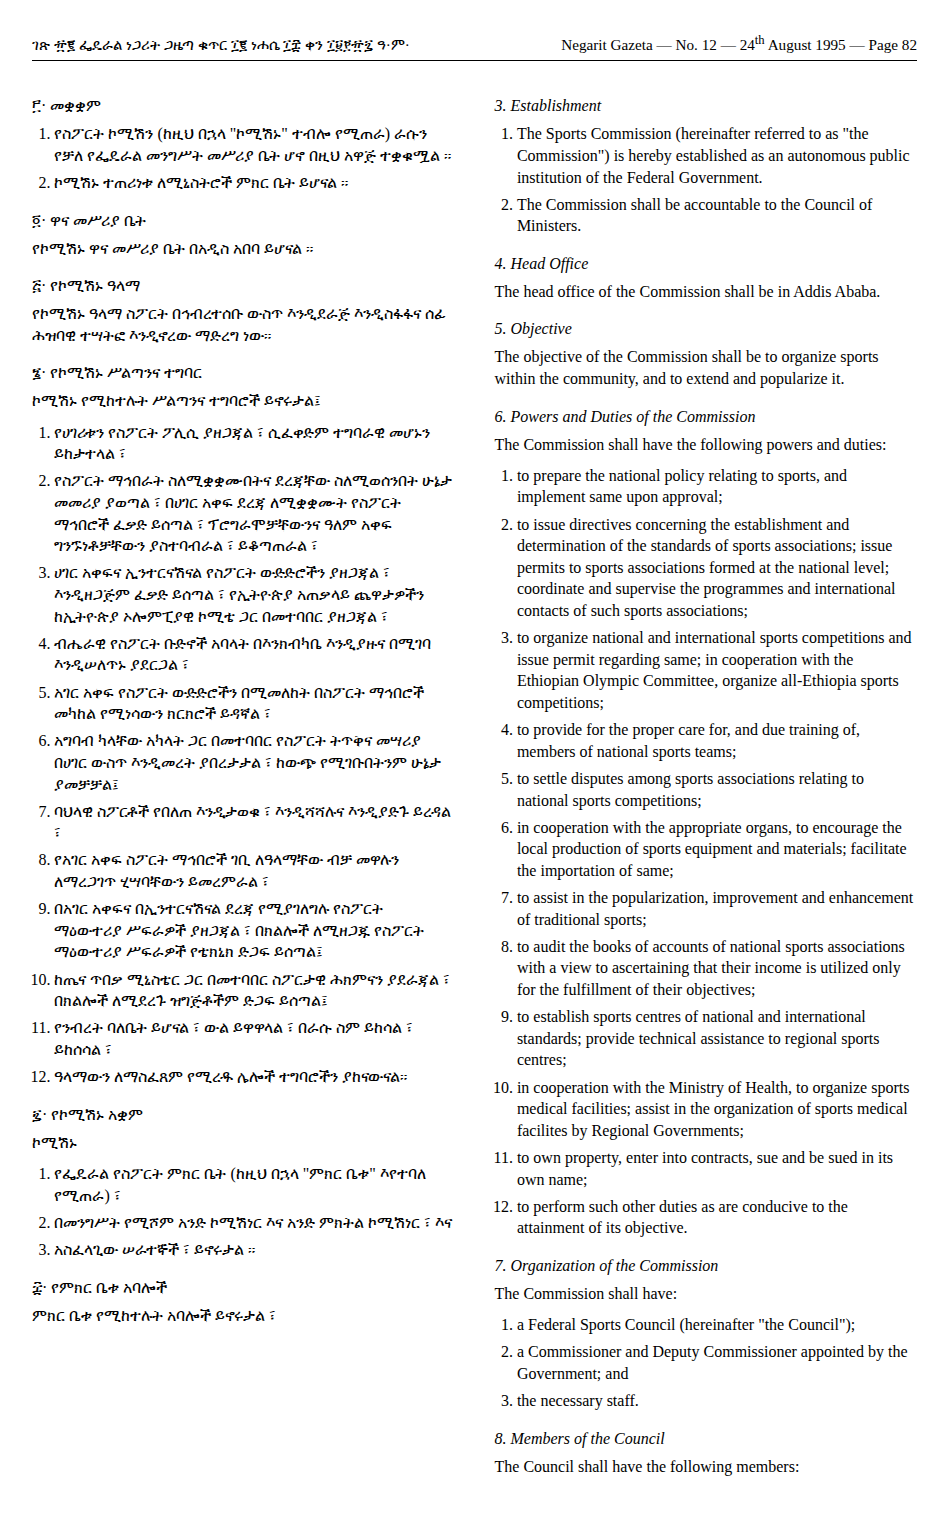ገጽ ፹፪ ፌዴራል ነጋሪት ጋዜጣ ቁጥር ፲፪ ነሐሴ ፲፰ ቀን ፲፱፻፹፯ ዓ·ም·
Negarit Gazeta — No. 12 — 24th August 1995 — Page 82
፫· መቋቋም
የስፖርት ኮሚሽን (ከዚህ በኋላ "ኮሚሽኑ" ተብሎ የሚጠራ) ራሱን የቻለ የፌዴራል መንግሥት መሥሪያ ቤት ሆኖ በዚህ አዋጅ ተቋቁሟል ።
ኮሚሽኑ ተጠሪነቱ ለሚኒስትሮች ምክር ቤት ይሆናል ።
፬· ዋና መሥሪያ ቤት
የኮሚሽኑ ዋና መሥሪያ ቤት በአዲስ አበባ ይሆናል ።
፭· የኮሚሽኑ ዓላማ
የኮሚሽኑ ዓላማ ስፖርት በኅብረተሰቡ ውስጥ እንዲደራጅ እንዲስፋፋና ሰፊ ሕዝባዊ ተሣትፎ እንዲኖረው ማድረግ ነው።
፮· የኮሚሽኑ ሥልጣንና ተግባር
ኮሚሽኑ የሚከተሉት ሥልጣንና ተግባሮች ይኖሩታል፤
የሀገሪቱን የስፖርት ፖሊሲ ያዘጋጃል ፣ ሲፈቀድም ተግባራዊ መሆኑን ይከታተላል ፣
የስፖርት ማኅበራት ስለሚቋቋሙበትና ደረጃቸው ስለሚወሰንበት ሁኔታ መመሪያ ያወጣል ፣ በሀገር አቀፍ ደረጃ ለሚቋቋሙት የስፖርት ማኅበሮች ፈቃድ ይሰጣል ፣ ፕሮግራሞቻቸውንና ዓለም አቀፍ ግንኙነቶቻቸውን ያስተባብራል ፣ ይቆጣጠራል ፣
ሀገር አቀፍና ኢንተርናሽናል የስፖርት ውድድሮችን ያዘጋጃል ፣ እንዲዘጋጅም ፈቃድ ይሰጣል ፣ የኢትዮጵያ አጠቃላይ ጨዋታዎችን ከኢትዮጵያ ኦሎምፒያዊ ኮሚቴ ጋር በመተባበር ያዘጋጃል ፣
ብሔራዊ የስፖርት ቡድኖች አባላት በእንክብካቤ እንዲያዙና በሚገባ እንዲሠለጥኑ ያደርጋል ፣
አገር አቀፍ የስፖርት ውድድሮችን በሚመለከት በስፖርት ማኅበሮች መካከል የሚነሳውን ክርክሮች ይዳኛል ፣
አግባብ ካላቸው አካላት ጋር በመተባበር የስፖርት ትጥቅና መሣሪያ በሀገር ውስጥ እንዲመረት ያበረታታል ፣ ከውጭ የሚገቡበትንም ሁኔታ ያመቻቻል፤
ባህላዊ ስፖርቶች የበለጠ እንዲታወቁ ፣ እንዲሻሻሉና እንዲያድጉ ይረዳል ፣
የአገር አቀፍ ስፖርት ማኅበሮች ገቢ ለዓላማቸው ብቻ መዋሉን ለማረጋገጥ ሂሣባቸውን ይመረምራል ፣
በአገር አቀፍና በኢንተርናሽናል ደረጃ የሚያገለግሉ የስፖርት ማዕውተሪያ ሥፍራዎች ያዘጋጃል ፣ በክልሎች ለሚዘጋጁ የስፖርት ማዕውተሪያ ሥፍራዎች የቴክኒክ ድጋፍ ይሰጣል፤
ከጤና ጥበቃ ሚኒስቴር ጋር በመተባበር ስፖርታዊ ሕክምናን ያደራጃል ፣ በክልሎች ለሚደረጉ ዝግጅቶችም ድጋፍ ይሰጣል፤
የንብረት ባለቤት ይሆናል ፣ ውል ይዋዋላል ፣ በራሱ ስም ይከሳል ፣ ይከሰሳል ፣
ዓላማውን ለማስፈጸም የሚረዱ ሌሎች ተግባሮችን ያከናውናል።
፯· የኮሚሽኑ አቋም
ኮሚሽኑ
የፌዴራል የስፖርት ምክር ቤት (ከዚህ በኋላ "ምክር ቤቱ" እየተባለ የሚጠራ) ፣
በመንግሥት የሚሾም አንድ ኮሚሽነር እና አንድ ምክትል ኮሚሽነር ፣ እና
አስፈላጊው ሠራተኞች ፣ ይኖሩታል ።
፰· የምክር ቤቱ አባሎች
ምክር ቤቱ የሚከተሉት አባሎች ይኖሩታል ፣
3. Establishment
The Sports Commission (hereinafter referred to as "the Commission") is hereby established as an autonomous public institution of the Federal Government.
The Commission shall be accountable to the Council of Ministers.
4. Head Office
The head office of the Commission shall be in Addis Ababa.
5. Objective
The objective of the Commission shall be to organize sports within the community, and to extend and popularize it.
6. Powers and Duties of the Commission
The Commission shall have the following powers and duties:
to prepare the national policy relating to sports, and implement same upon approval;
to issue directives concerning the establishment and determination of the standards of sports associations; issue permits to sports associations formed at the national level; coordinate and supervise the programmes and international contacts of such sports associations;
to organize national and international sports competitions and issue permit regarding same; in cooperation with the Ethiopian Olympic Committee, organize all-Ethiopia sports competitions;
to provide for the proper care for, and due training of, members of national sports teams;
to settle disputes among sports associations relating to national sports competitions;
in cooperation with the appropriate organs, to encourage the local production of sports equipment and materials; facilitate the importation of same;
to assist in the popularization, improvement and enhancement of traditional sports;
to audit the books of accounts of national sports associations with a view to ascertaining that their income is utilized only for the fulfillment of their objectives;
to establish sports centres of national and international standards; provide technical assistance to regional sports centres;
in cooperation with the Ministry of Health, to organize sports medical facilities; assist in the organization of sports medical facilites by Regional Governments;
to own property, enter into contracts, sue and be sued in its own name;
to perform such other duties as are conducive to the attainment of its objective.
7. Organization of the Commission
The Commission shall have:
a Federal Sports Council (hereinafter "the Council");
a Commissioner and Deputy Commissioner appointed by the Government; and
the necessary staff.
8. Members of the Council
The Council shall have the following members: